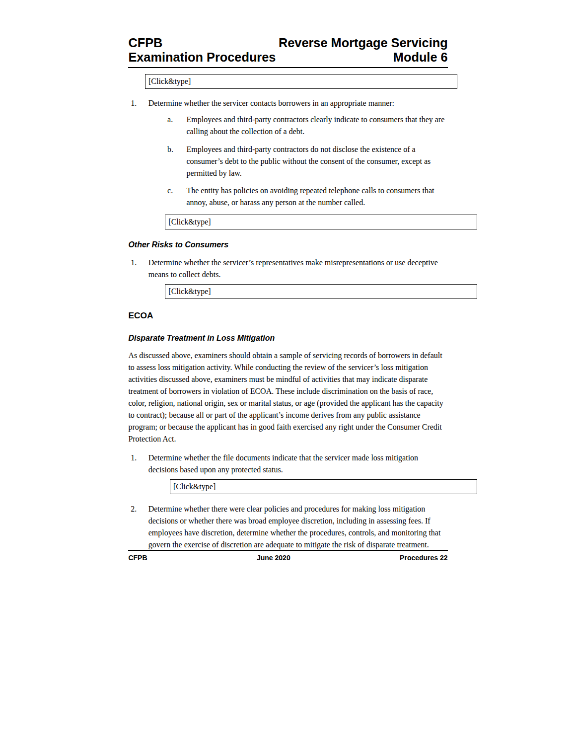CFPB
Reverse Mortgage Servicing
Examination Procedures
Module 6
[Click&type]
Determine whether the servicer contacts borrowers in an appropriate manner:
Employees and third-party contractors clearly indicate to consumers that they are calling about the collection of a debt.
Employees and third-party contractors do not disclose the existence of a consumer’s debt to the public without the consent of the consumer, except as permitted by law.
The entity has policies on avoiding repeated telephone calls to consumers that annoy, abuse, or harass any person at the number called.
[Click&type]
Other Risks to Consumers
Determine whether the servicer’s representatives make misrepresentations or use deceptive means to collect debts.
[Click&type]
ECOA
Disparate Treatment in Loss Mitigation
As discussed above, examiners should obtain a sample of servicing records of borrowers in default to assess loss mitigation activity. While conducting the review of the servicer’s loss mitigation activities discussed above, examiners must be mindful of activities that may indicate disparate treatment of borrowers in violation of ECOA. These include discrimination on the basis of race, color, religion, national origin, sex or marital status, or age (provided the applicant has the capacity to contract); because all or part of the applicant’s income derives from any public assistance program; or because the applicant has in good faith exercised any right under the Consumer Credit Protection Act.
Determine whether the file documents indicate that the servicer made loss mitigation decisions based upon any protected status.
[Click&type]
Determine whether there were clear policies and procedures for making loss mitigation decisions or whether there was broad employee discretion, including in assessing fees. If employees have discretion, determine whether the procedures, controls, and monitoring that govern the exercise of discretion are adequate to mitigate the risk of disparate treatment.
CFPB
June 2020
Procedures 22